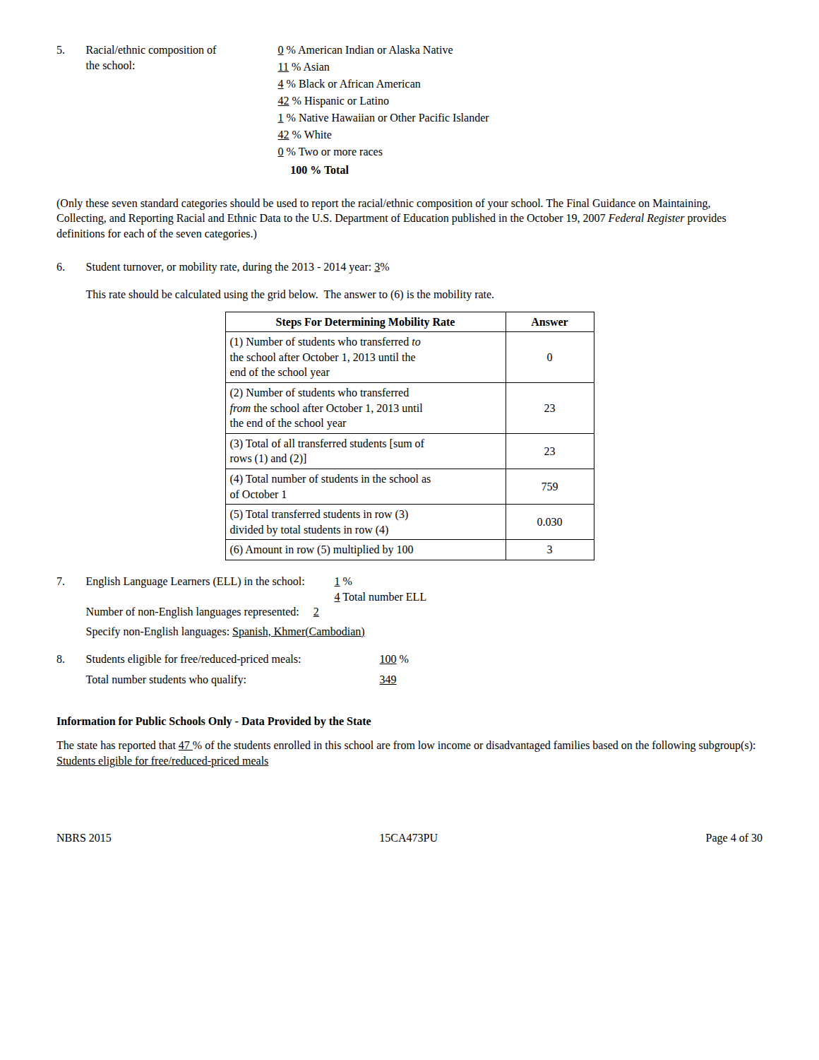5.
Racial/ethnic composition of
the school:
0 % American Indian or Alaska Native
11 % Asian
4 % Black or African American
42 % Hispanic or Latino
1 % Native Hawaiian or Other Pacific Islander
42 % White
0 % Two or more races
100 % Total
(Only these seven standard categories should be used to report the racial/ethnic composition of your school. The Final Guidance on Maintaining, Collecting, and Reporting Racial and Ethnic Data to the U.S. Department of Education published in the October 19, 2007 Federal Register provides definitions for each of the seven categories.)
6.
Student turnover, or mobility rate, during the 2013 - 2014 year: 3%
This rate should be calculated using the grid below. The answer to (6) is the mobility rate.
| Steps For Determining Mobility Rate | Answer |
| --- | --- |
| (1) Number of students who transferred to the school after October 1, 2013 until the end of the school year | 0 |
| (2) Number of students who transferred from the school after October 1, 2013 until the end of the school year | 23 |
| (3) Total of all transferred students [sum of rows (1) and (2)] | 23 |
| (4) Total number of students in the school as of October 1 | 759 |
| (5) Total transferred students in row (3) divided by total students in row (4) | 0.030 |
| (6) Amount in row (5) multiplied by 100 | 3 |
7.
English Language Learners (ELL) in the school:
1 %
4 Total number ELL
Number of non-English languages represented: 2
Specify non-English languages: Spanish, Khmer(Cambodian)
8.
Students eligible for free/reduced-priced meals:
100 %
Total number students who qualify:
349
Information for Public Schools Only - Data Provided by the State
The state has reported that 47 % of the students enrolled in this school are from low income or disadvantaged families based on the following subgroup(s): Students eligible for free/reduced-priced meals
NBRS 2015 15CA473PU Page 4 of 30